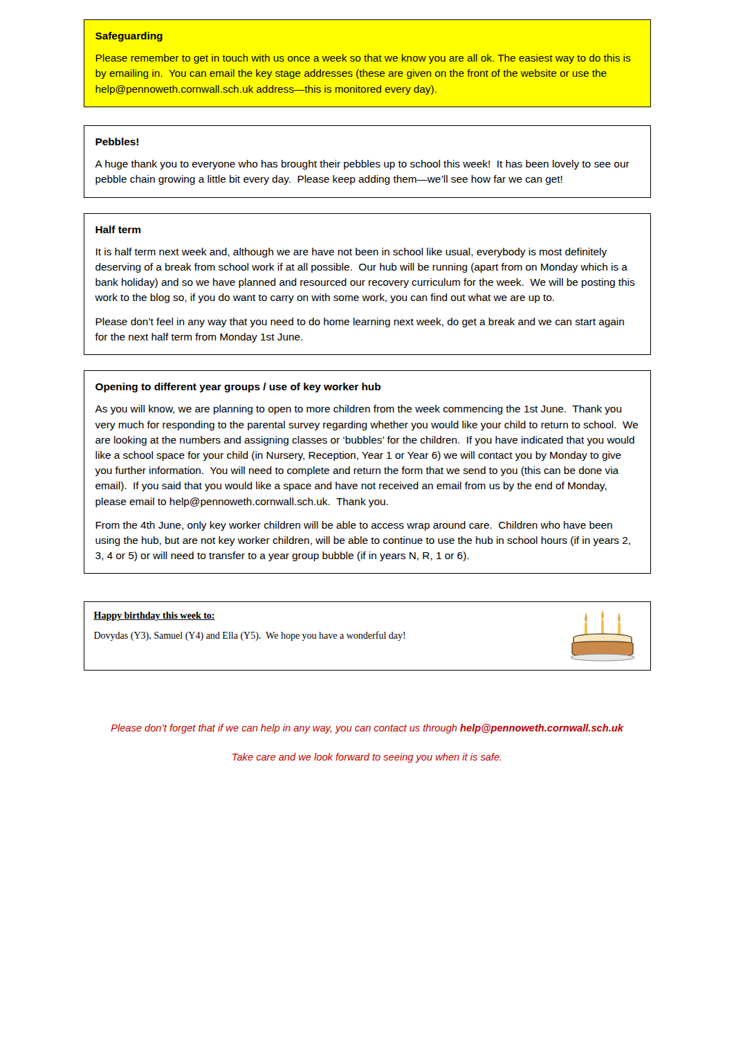Safeguarding
Please remember to get in touch with us once a week so that we know you are all ok. The easiest way to do this is by emailing in. You can email the key stage addresses (these are given on the front of the website or use the help@pennoweth.cornwall.sch.uk address—this is monitored every day).
Pebbles!
A huge thank you to everyone who has brought their pebbles up to school this week! It has been lovely to see our pebble chain growing a little bit every day. Please keep adding them—we’ll see how far we can get!
Half term
It is half term next week and, although we are have not been in school like usual, everybody is most definitely deserving of a break from school work if at all possible. Our hub will be running (apart from on Monday which is a bank holiday) and so we have planned and resourced our recovery curriculum for the week. We will be posting this work to the blog so, if you do want to carry on with some work, you can find out what we are up to.
Please don’t feel in any way that you need to do home learning next week, do get a break and we can start again for the next half term from Monday 1st June.
Opening to different year groups / use of key worker hub
As you will know, we are planning to open to more children from the week commencing the 1st June. Thank you very much for responding to the parental survey regarding whether you would like your child to return to school. We are looking at the numbers and assigning classes or ‘bubbles’ for the children. If you have indicated that you would like a school space for your child (in Nursery, Reception, Year 1 or Year 6) we will contact you by Monday to give you further information. You will need to complete and return the form that we send to you (this can be done via email). If you said that you would like a space and have not received an email from us by the end of Monday, please email to help@pennoweth.cornwall.sch.uk. Thank you.
From the 4th June, only key worker children will be able to access wrap around care. Children who have been using the hub, but are not key worker children, will be able to continue to use the hub in school hours (if in years 2, 3, 4 or 5) or will need to transfer to a year group bubble (if in years N, R, 1 or 6).
Happy birthday this week to:
Dovydas (Y3), Samuel (Y4) and Ella (Y5). We hope you have a wonderful day!
Please don’t forget that if we can help in any way, you can contact us through help@pennoweth.cornwall.sch.uk
Take care and we look forward to seeing you when it is safe.